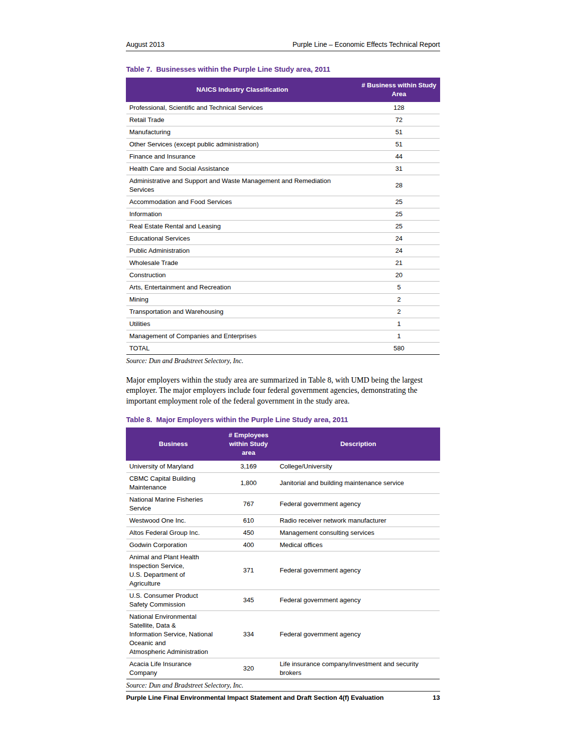August 2013
Purple Line – Economic Effects Technical Report
Table 7. Businesses within the Purple Line Study area, 2011
| NAICS Industry Classification | # Business within Study Area |
| --- | --- |
| Professional, Scientific and Technical Services | 128 |
| Retail Trade | 72 |
| Manufacturing | 51 |
| Other Services (except public administration) | 51 |
| Finance and Insurance | 44 |
| Health Care and Social Assistance | 31 |
| Administrative and Support and Waste Management and Remediation Services | 28 |
| Accommodation and Food Services | 25 |
| Information | 25 |
| Real Estate Rental and Leasing | 25 |
| Educational Services | 24 |
| Public Administration | 24 |
| Wholesale Trade | 21 |
| Construction | 20 |
| Arts, Entertainment and Recreation | 5 |
| Mining | 2 |
| Transportation and Warehousing | 2 |
| Utilities | 1 |
| Management of Companies and Enterprises | 1 |
| TOTAL | 580 |
Source: Dun and Bradstreet Selectory, Inc.
Major employers within the study area are summarized in Table 8, with UMD being the largest employer. The major employers include four federal government agencies, demonstrating the important employment role of the federal government in the study area.
Table 8. Major Employers within the Purple Line Study area, 2011
| Business | # Employees within Study area | Description |
| --- | --- | --- |
| University of Maryland | 3,169 | College/University |
| CBMC Capital Building Maintenance | 1,800 | Janitorial and building maintenance service |
| National Marine Fisheries Service | 767 | Federal government agency |
| Westwood One Inc. | 610 | Radio receiver network manufacturer |
| Altos Federal Group Inc. | 450 | Management consulting services |
| Godwin Corporation | 400 | Medical offices |
| Animal and Plant Health Inspection Service, U.S. Department of Agriculture | 371 | Federal government agency |
| U.S. Consumer Product Safety Commission | 345 | Federal government agency |
| National Environmental Satellite, Data & Information Service, National Oceanic and Atmospheric Administration | 334 | Federal government agency |
| Acacia Life Insurance Company | 320 | Life insurance company/investment and security brokers |
Source: Dun and Bradstreet Selectory, Inc.
Purple Line Final Environmental Impact Statement and Draft Section 4(f) Evaluation
13